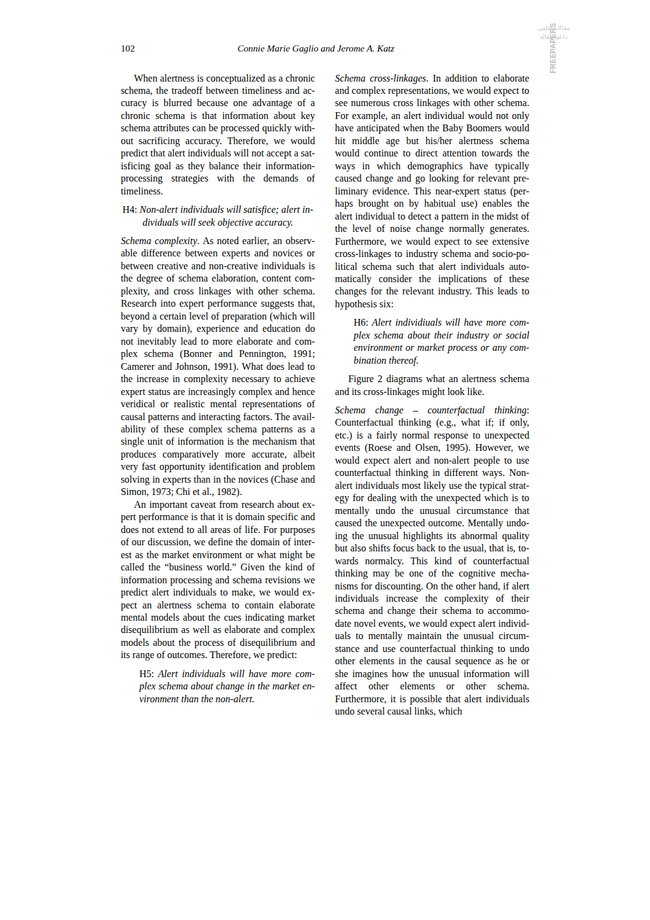مقالات علمی دانلود مقاله FREEPAPERS
102 Connie Marie Gaglio and Jerome A. Katz
When alertness is conceptualized as a chronic schema, the tradeoff between timeliness and accuracy is blurred because one advantage of a chronic schema is that information about key schema attributes can be processed quickly without sacrificing accuracy. Therefore, we would predict that alert individuals will not accept a satisficing goal as they balance their information-processing strategies with the demands of timeliness.
H4: Non-alert individuals will satisfice; alert individuals will seek objective accuracy.
Schema complexity. As noted earlier, an observable difference between experts and novices or between creative and non-creative individuals is the degree of schema elaboration, content complexity, and cross linkages with other schema. Research into expert performance suggests that, beyond a certain level of preparation (which will vary by domain), experience and education do not inevitably lead to more elaborate and complex schema (Bonner and Pennington, 1991; Camerer and Johnson, 1991). What does lead to the increase in complexity necessary to achieve expert status are increasingly complex and hence veridical or realistic mental representations of causal patterns and interacting factors. The availability of these complex schema patterns as a single unit of information is the mechanism that produces comparatively more accurate, albeit very fast opportunity identification and problem solving in experts than in the novices (Chase and Simon, 1973; Chi et al., 1982).
An important caveat from research about expert performance is that it is domain specific and does not extend to all areas of life. For purposes of our discussion, we define the domain of interest as the market environment or what might be called the “business world.” Given the kind of information processing and schema revisions we predict alert individuals to make, we would expect an alertness schema to contain elaborate mental models about the cues indicating market disequilibrium as well as elaborate and complex models about the process of disequilibrium and its range of outcomes. Therefore, we predict:
H5: Alert individuals will have more complex schema about change in the market environment than the non-alert.
Schema cross-linkages. In addition to elaborate and complex representations, we would expect to see numerous cross linkages with other schema. For example, an alert individual would not only have anticipated when the Baby Boomers would hit middle age but his/her alertness schema would continue to direct attention towards the ways in which demographics have typically caused change and go looking for relevant preliminary evidence. This near-expert status (perhaps brought on by habitual use) enables the alert individual to detect a pattern in the midst of the level of noise change normally generates. Furthermore, we would expect to see extensive cross-linkages to industry schema and socio-political schema such that alert individuals automatically consider the implications of these changes for the relevant industry. This leads to hypothesis six:
H6: Alert individiuals will have more complex schema about their industry or social environment or market process or any combination thereof.
Figure 2 diagrams what an alertness schema and its cross-linkages might look like.
Schema change – counterfactual thinking: Counterfactual thinking (e.g., what if; if only, etc.) is a fairly normal response to unexpected events (Roese and Olsen, 1995). However, we would expect alert and non-alert people to use counterfactual thinking in different ways. Non-alert individuals most likely use the typical strategy for dealing with the unexpected which is to mentally undo the unusual circumstance that caused the unexpected outcome. Mentally undoing the unusual highlights its abnormal quality but also shifts focus back to the usual, that is, towards normalcy. This kind of counterfactual thinking may be one of the cognitive mechanisms for discounting. On the other hand, if alert individuals increase the complexity of their schema and change their schema to accommodate novel events, we would expect alert individuals to mentally maintain the unusual circumstance and use counterfactual thinking to undo other elements in the causal sequence as he or she imagines how the unusual information will affect other elements or other schema. Furthermore, it is possible that alert individuals undo several causal links, which